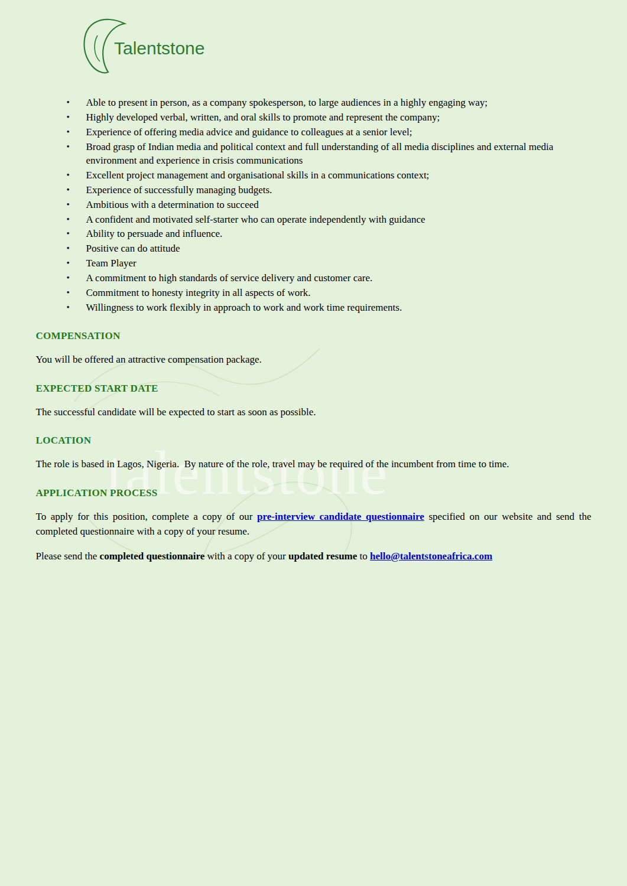talentstone
Talentstone
Able to present in person, as a company spokesperson, to large audiences in a highly engaging way;
Highly developed verbal, written, and oral skills to promote and represent the company;
Experience of offering media advice and guidance to colleagues at a senior level;
Broad grasp of Indian media and political context and full understanding of all media disciplines and external media environment and experience in crisis communications
Excellent project management and organisational skills in a communications context;
Experience of successfully managing budgets.
Ambitious with a determination to succeed
A confident and motivated self-starter who can operate independently with guidance
Ability to persuade and influence.
Positive can do attitude
Team Player
A commitment to high standards of service delivery and customer care.
Commitment to honesty integrity in all aspects of work.
Willingness to work flexibly in approach to work and work time requirements.
COMPENSATION
You will be offered an attractive compensation package.
EXPECTED START DATE
The successful candidate will be expected to start as soon as possible.
LOCATION
The role is based in Lagos, Nigeria. By nature of the role, travel may be required of the incumbent from time to time.
APPLICATION PROCESS
To apply for this position, complete a copy of our pre-interview candidate questionnaire specified on our website and send the completed questionnaire with a copy of your resume.
Please send the completed questionnaire with a copy of your updated resume to hello@talentstoneafrica.com